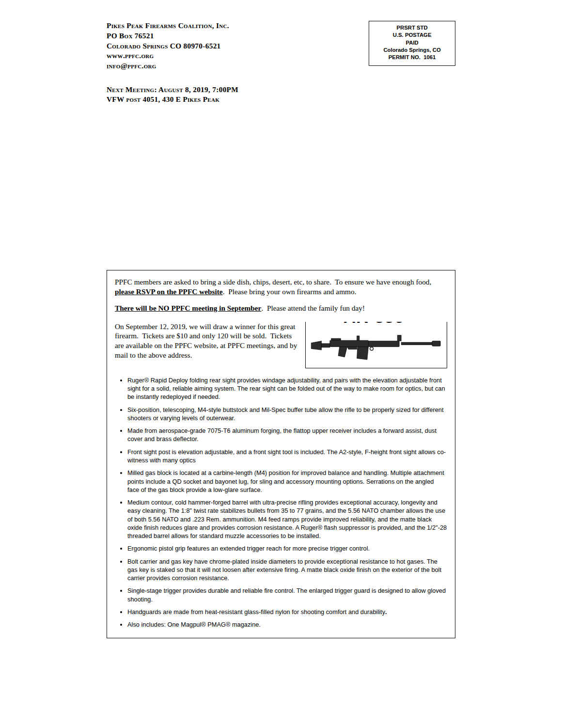Pikes Peak Firearms Coalition, Inc.
PO Box 76521
Colorado Springs CO 80970-6521
www.ppfc.org
info@ppfc.org
PRSRT STD
U.S. POSTAGE
PAID
Colorado Springs, CO
PERMIT NO. 1061
Next Meeting: August 8, 2019, 7:00PM
VFW post 4051, 430 E Pikes Peak
PPFC members are asked to bring a side dish, chips, desert, etc, to share. To ensure we have enough food, please RSVP on the PPFC website. Please bring your own firearms and ammo.
There will be NO PPFC meeting in September. Please attend the family fun day!
AR-556®
On September 12, 2019, we will draw a winner for this great firearm. Tickets are $10 and only 120 will be sold. Tickets are available on the PPFC website, at PPFC meetings, and by mail to the above address.
Win a great firearm!
Ruger® Rapid Deploy folding rear sight provides windage adjustability, and pairs with the elevation adjustable front sight for a solid, reliable aiming system. The rear sight can be folded out of the way to make room for optics, but can be instantly redeployed if needed.
Six-position, telescoping, M4-style buttstock and Mil-Spec buffer tube allow the rifle to be properly sized for different shooters or varying levels of outerwear.
Made from aerospace-grade 7075-T6 aluminum forging, the flattop upper receiver includes a forward assist, dust cover and brass deflector.
Front sight post is elevation adjustable, and a front sight tool is included. The A2-style, F-height front sight allows co-witness with many optics
Milled gas block is located at a carbine-length (M4) position for improved balance and handling. Multiple attachment points include a QD socket and bayonet lug, for sling and accessory mounting options. Serrations on the angled face of the gas block provide a low-glare surface.
Medium contour, cold hammer-forged barrel with ultra-precise rifling provides exceptional accuracy, longevity and easy cleaning. The 1:8" twist rate stabilizes bullets from 35 to 77 grains, and the 5.56 NATO chamber allows the use of both 5.56 NATO and .223 Rem. ammunition. M4 feed ramps provide improved reliability, and the matte black oxide finish reduces glare and provides corrosion resistance. A Ruger® flash suppressor is provided, and the 1/2"-28 threaded barrel allows for standard muzzle accessories to be installed.
Ergonomic pistol grip features an extended trigger reach for more precise trigger control.
Bolt carrier and gas key have chrome-plated inside diameters to provide exceptional resistance to hot gases. The gas key is staked so that it will not loosen after extensive firing. A matte black oxide finish on the exterior of the bolt carrier provides corrosion resistance.
Single-stage trigger provides durable and reliable fire control. The enlarged trigger guard is designed to allow gloved shooting.
Handguards are made from heat-resistant glass-filled nylon for shooting comfort and durability.
Also includes: One Magpul® PMAG® magazine.